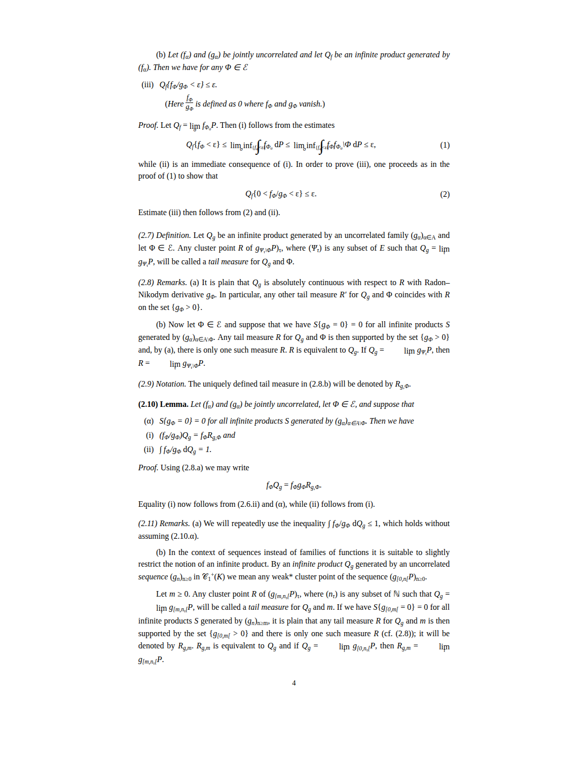(b) Let (fα) and (gα) be jointly uncorrelated and let Qf be an infinite product generated by (fα). Then we have for any Φ ∈ ℰ
(iii)
Qf{fΦ/gΦ < ε} ≤ ε.
(Here fΦ gΦ is defined as 0 where fΦ and gΦ vanish.)
Proof. Let Qf = lim σ fΦσ P. Then (i) follows from the estimates
Qf{fΦ < ε} ≤ lim inf σ ∫{fΦ<ε} fΦσ dP ≤ lim inf σ ∫{fΦ<ε} fΦ fΦσ\Φ dP ≤ ε,
(1)
while (ii) is an immediate consequence of (i). In order to prove (iii), one proceeds as in the proof of (1) to show that
Qf{0 < fΦ/gΦ < ε} ≤ ε.
(2)
Estimate (iii) then follows from (2) and (ii).
(2.7) Definition. Let Qg be an infinite product generated by an uncorrelated family (gα)α∈A and let Φ ∈ ℰ. Any cluster point R of gΨτ\ΦP)τ, where (Ψτ) is any subset of E such that Qg = lim τ gΨτ P, will be called a tail measure for Qg and Φ.
(2.8) Remarks. (a) It is plain that Qg is absolutely continuous with respect to R with Radon–Nikodym derivative gΦ. In particular, any other tail measure R′ for Qg and Φ coincides with R on the set {gΦ > 0}.
(b) Now let Φ ∈ ℰ and suppose that we have S{gΦ = 0} = 0 for all infinite products S generated by (gα)α∈A\Φ. Any tail measure R for Qg and Φ is then supported by the set {gΦ > 0} and, by (a), there is only one such measure R. R is equivalent to Qg. If Qg = lim τ gΨτ P, then R = lim τ gΨτ\ΦP.
(2.9) Notation. The uniquely defined tail measure in (2.8.b) will be denoted by Rg,Φ.
(2.10) Lemma. Let (fα) and (gα) be jointly uncorrelated, let Φ ∈ ℰ, and suppose that
(α)
S{gΦ = 0} = 0 for all infinite products S generated by (gα)α∈A\Φ. Then we have
(i)
(fΦ/gΦ)Qg = fΦRg,Φ and
(ii)
∫ fΦ/gΦ dQg = 1.
Proof. Using (2.8.a) we may write
fΦQg = fΦgΦRg,Φ.
Equality (i) now follows from (2.6.ii) and (α), while (ii) follows from (i).
(2.11) Remarks. (a) We will repeatedly use the inequality ∫ fΦ/gΦ dQg ≤ 1, which holds without assuming (2.10.α).
(b) In the context of sequences instead of families of functions it is suitable to slightly restrict the notion of an infinite product. By an infinite product Qg generated by an uncorrelated sequence (gn)n≥0 in 𝒞1+(K) we mean any weak* cluster point of the sequence (g[0,n[P)n≥0.
Let m ≥ 0. Any cluster point R of (g[m,nτ[P)τ, where (nτ) is any subset of ℕ such that Qg = lim τ g[m,nτ[P, will be called a tail measure for Qg and m. If we have S{g[0,m[ = 0} = 0 for all infinite products S generated by (gn)n≥m, it is plain that any tail measure R for Qg and m is then supported by the set {g[0,m[ > 0} and there is only one such measure R (cf. (2.8)); it will be denoted by Rg,m. Rg,m is equivalent to Qg and if Qg = lim τ g[0,nτ[P, then Rg,m = lim τ g[m,nτ[P.
4